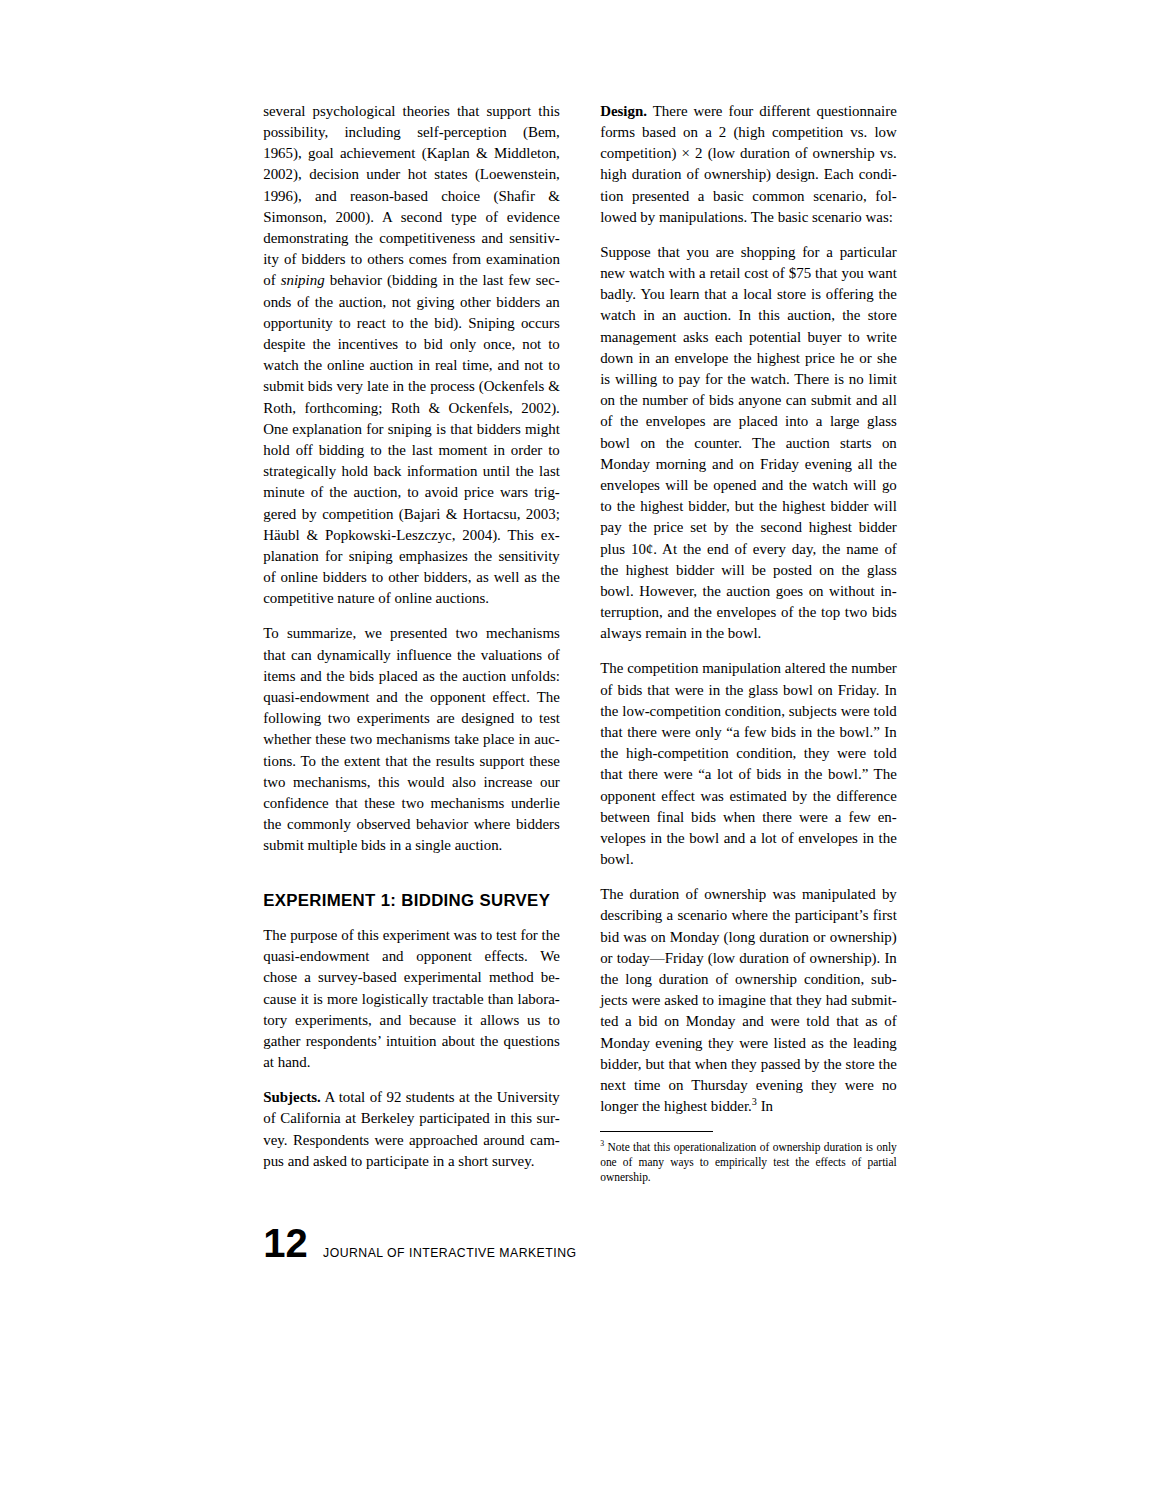several psychological theories that support this possibility, including self-perception (Bem, 1965), goal achievement (Kaplan & Middleton, 2002), decision under hot states (Loewenstein, 1996), and reason-based choice (Shafir & Simonson, 2000). A second type of evidence demonstrating the competitiveness and sensitivity of bidders to others comes from examination of sniping behavior (bidding in the last few seconds of the auction, not giving other bidders an opportunity to react to the bid). Sniping occurs despite the incentives to bid only once, not to watch the online auction in real time, and not to submit bids very late in the process (Ockenfels & Roth, forthcoming; Roth & Ockenfels, 2002). One explanation for sniping is that bidders might hold off bidding to the last moment in order to strategically hold back information until the last minute of the auction, to avoid price wars triggered by competition (Bajari & Hortacsu, 2003; Häubl & Popkowski-Leszczyc, 2004). This explanation for sniping emphasizes the sensitivity of online bidders to other bidders, as well as the competitive nature of online auctions.
To summarize, we presented two mechanisms that can dynamically influence the valuations of items and the bids placed as the auction unfolds: quasi-endowment and the opponent effect. The following two experiments are designed to test whether these two mechanisms take place in auctions. To the extent that the results support these two mechanisms, this would also increase our confidence that these two mechanisms underlie the commonly observed behavior where bidders submit multiple bids in a single auction.
Experiment 1: Bidding Survey
The purpose of this experiment was to test for the quasi-endowment and opponent effects. We chose a survey-based experimental method because it is more logistically tractable than laboratory experiments, and because it allows us to gather respondents’ intuition about the questions at hand.
Subjects. A total of 92 students at the University of California at Berkeley participated in this survey. Respondents were approached around campus and asked to participate in a short survey.
Design. There were four different questionnaire forms based on a 2 (high competition vs. low competition) × 2 (low duration of ownership vs. high duration of ownership) design. Each condition presented a basic common scenario, followed by manipulations. The basic scenario was:
Suppose that you are shopping for a particular new watch with a retail cost of $75 that you want badly. You learn that a local store is offering the watch in an auction. In this auction, the store management asks each potential buyer to write down in an envelope the highest price he or she is willing to pay for the watch. There is no limit on the number of bids anyone can submit and all of the envelopes are placed into a large glass bowl on the counter. The auction starts on Monday morning and on Friday evening all the envelopes will be opened and the watch will go to the highest bidder, but the highest bidder will pay the price set by the second highest bidder plus 10¢. At the end of every day, the name of the highest bidder will be posted on the glass bowl. However, the auction goes on without interruption, and the envelopes of the top two bids always remain in the bowl.
The competition manipulation altered the number of bids that were in the glass bowl on Friday. In the low-competition condition, subjects were told that there were only “a few bids in the bowl.” In the high-competition condition, they were told that there were “a lot of bids in the bowl.” The opponent effect was estimated by the difference between final bids when there were a few envelopes in the bowl and a lot of envelopes in the bowl.
The duration of ownership was manipulated by describing a scenario where the participant’s first bid was on Monday (long duration or ownership) or today—Friday (low duration of ownership). In the long duration of ownership condition, subjects were asked to imagine that they had submitted a bid on Monday and were told that as of Monday evening they were listed as the leading bidder, but that when they passed by the store the next time on Thursday evening they were no longer the highest bidder.3 In
3 Note that this operationalization of ownership duration is only one of many ways to empirically test the effects of partial ownership.
12
Journal of Interactive Marketing